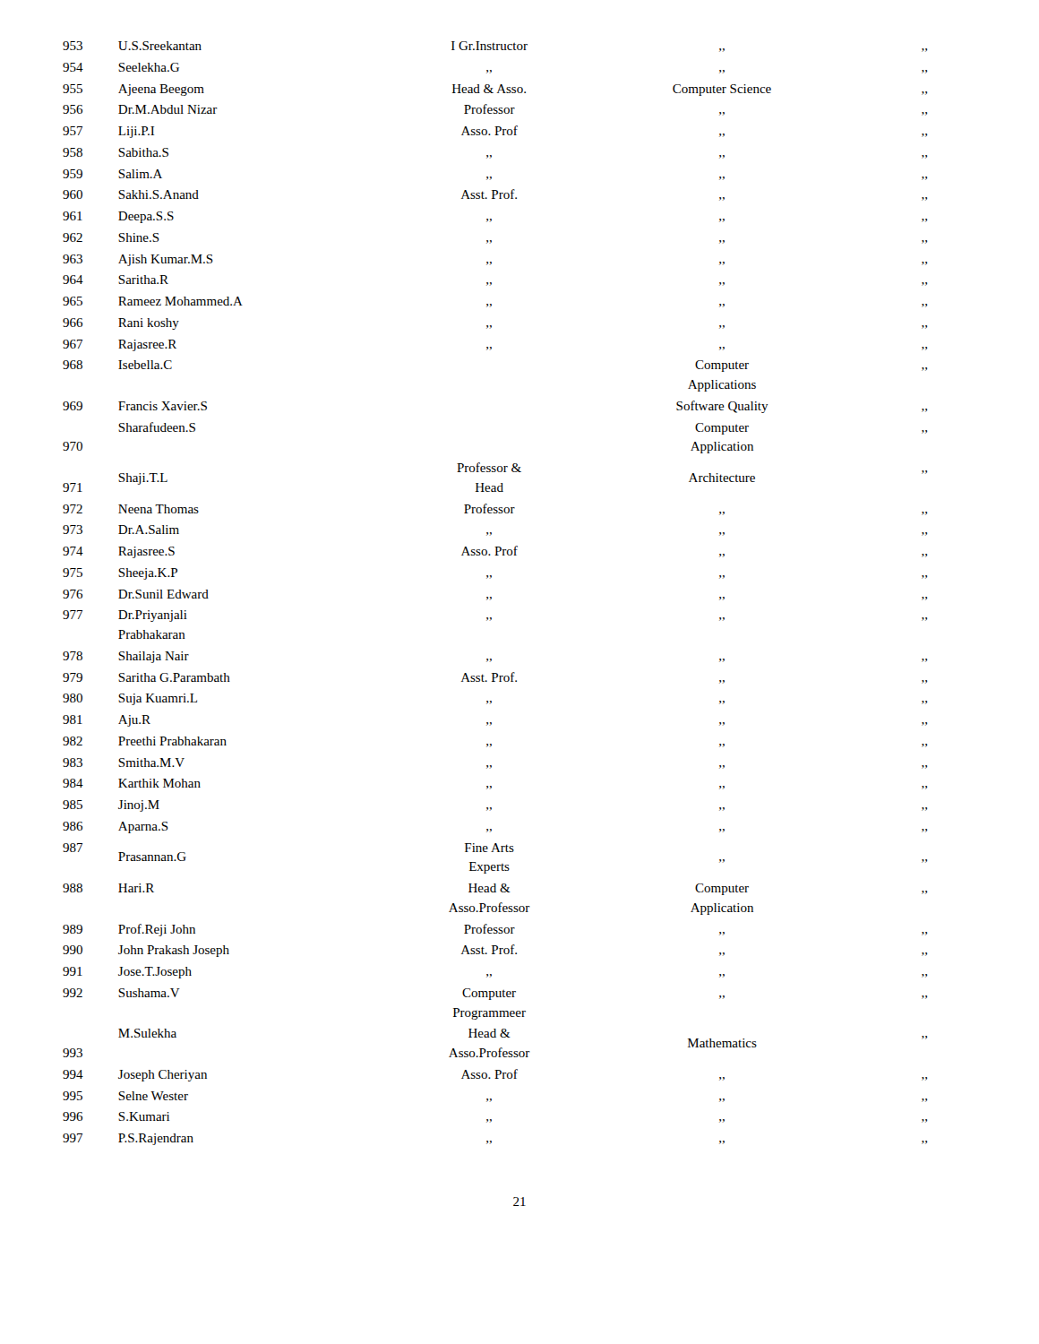| 953 | U.S.Sreekantan | I Gr.Instructor | ,, | ,, |
| 954 | Seelekha.G | ,, | ,, | ,, |
| 955 | Ajeena Beegom | Head & Asso. | Computer Science | ,, |
| 956 | Dr.M.Abdul Nizar | Professor | ,, | ,, |
| 957 | Liji.P.I | Asso. Prof | ,, | ,, |
| 958 | Sabitha.S | ,, | ,, | ,, |
| 959 | Salim.A | ,, | ,, | ,, |
| 960 | Sakhi.S.Anand | Asst. Prof. | ,, | ,, |
| 961 | Deepa.S.S | ,, | ,, | ,, |
| 962 | Shine.S | ,, | ,, | ,, |
| 963 | Ajish Kumar.M.S | ,, | ,, | ,, |
| 964 | Saritha.R | ,, | ,, | ,, |
| 965 | Rameez Mohammed.A | ,, | ,, | ,, |
| 966 | Rani koshy | ,, | ,, | ,, |
| 967 | Rajasree.R | ,, | ,, | ,, |
| 968 | Isebella.C | | Computer Applications | ,, |
| 969 | Francis Xavier.S | | Software Quality | ,, |
| 970 | Sharafudeen.S | | Computer Application | ,, |
| 971 | Shaji.T.L | Professor & Head | Architecture | ,, |
| 972 | Neena Thomas | Professor | ,, | ,, |
| 973 | Dr.A.Salim | ,, | ,, | ,, |
| 974 | Rajasree.S | Asso. Prof | ,, | ,, |
| 975 | Sheeja.K.P | ,, | ,, | ,, |
| 976 | Dr.Sunil Edward | ,, | ,, | ,, |
| 977 | Dr.Priyanjali Prabhakaran | ,, | ,, | ,, |
| 978 | Shailaja Nair | ,, | ,, | ,, |
| 979 | Saritha G.Parambath | Asst. Prof. | ,, | ,, |
| 980 | Suja Kuamri.L | ,, | ,, | ,, |
| 981 | Aju.R | ,, | ,, | ,, |
| 982 | Preethi Prabhakaran | ,, | ,, | ,, |
| 983 | Smitha.M.V | ,, | ,, | ,, |
| 984 | Karthik Mohan | ,, | ,, | ,, |
| 985 | Jinoj.M | ,, | ,, | ,, |
| 986 | Aparna.S | ,, | ,, | ,, |
| 987 | Prasannan.G | Fine Arts Experts | ,, | ,, |
| 988 | Hari.R | Head & Asso.Professor | Computer Application | ,, |
| 989 | Prof.Reji John | Professor | ,, | ,, |
| 990 | John Prakash Joseph | Asst. Prof. | ,, | ,, |
| 991 | Jose.T.Joseph | ,, | ,, | ,, |
| 992 | Sushama.V | Computer Programmeer | ,, | ,, |
| 993 | M.Sulekha | Head & Asso.Professor | Mathematics | ,, |
| 994 | Joseph Cheriyan | Asso. Prof | ,, | ,, |
| 995 | Selne Wester | ,, | ,, | ,, |
| 996 | S.Kumari | ,, | ,, | ,, |
| 997 | P.S.Rajendran | ,, | ,, | ,, |
21